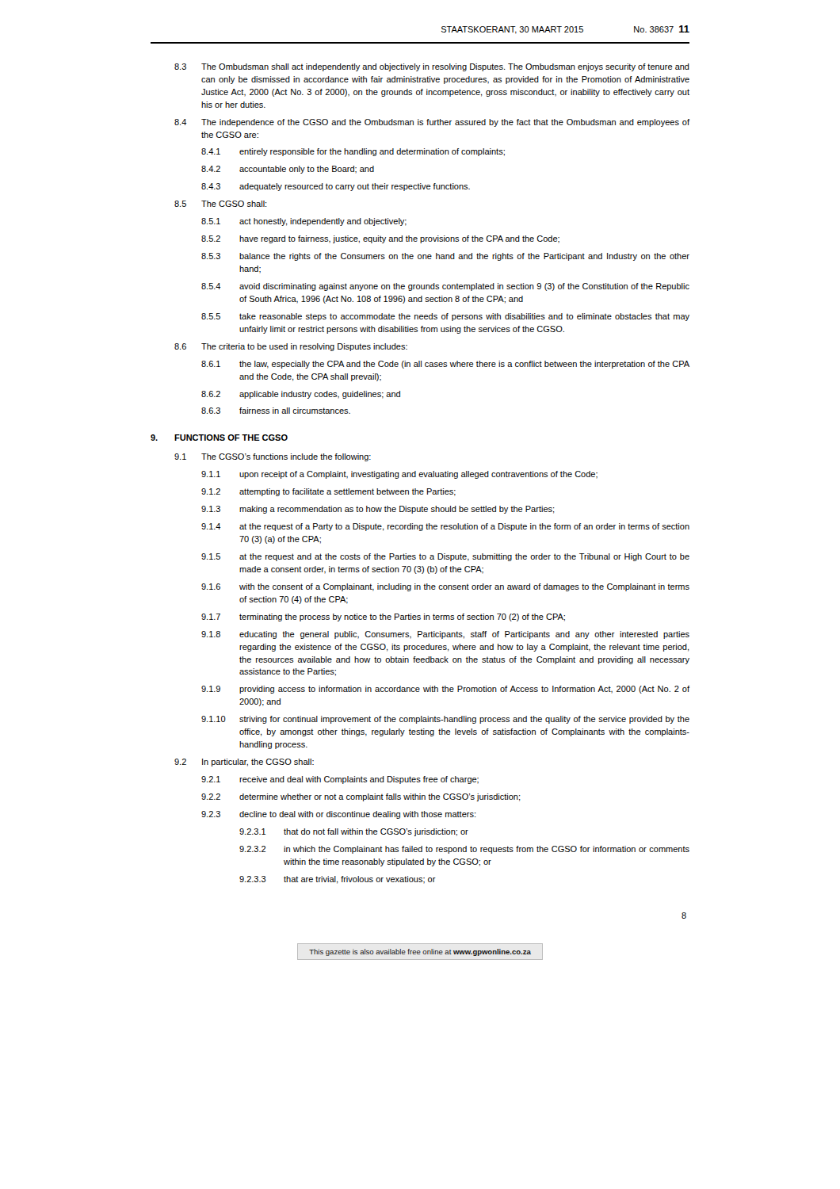STAATSKOERANT, 30 MAART 2015 No. 38637 11
8.3
The Ombudsman shall act independently and objectively in resolving Disputes. The Ombudsman enjoys security of tenure and can only be dismissed in accordance with fair administrative procedures, as provided for in the Promotion of Administrative Justice Act, 2000 (Act No. 3 of 2000), on the grounds of incompetence, gross misconduct, or inability to effectively carry out his or her duties.
8.4
The independence of the CGSO and the Ombudsman is further assured by the fact that the Ombudsman and employees of the CGSO are:
8.4.1
entirely responsible for the handling and determination of complaints;
8.4.2
accountable only to the Board; and
8.4.3
adequately resourced to carry out their respective functions.
8.5
The CGSO shall:
8.5.1
act honestly, independently and objectively;
8.5.2
have regard to fairness, justice, equity and the provisions of the CPA and the Code;
8.5.3
balance the rights of the Consumers on the one hand and the rights of the Participant and Industry on the other hand;
8.5.4
avoid discriminating against anyone on the grounds contemplated in section 9 (3) of the Constitution of the Republic of South Africa, 1996 (Act No. 108 of 1996) and section 8 of the CPA; and
8.5.5
take reasonable steps to accommodate the needs of persons with disabilities and to eliminate obstacles that may unfairly limit or restrict persons with disabilities from using the services of the CGSO.
8.6
The criteria to be used in resolving Disputes includes:
8.6.1
the law, especially the CPA and the Code (in all cases where there is a conflict between the interpretation of the CPA and the Code, the CPA shall prevail);
8.6.2
applicable industry codes, guidelines; and
8.6.3
fairness in all circumstances.
9. FUNCTIONS OF THE CGSO
9.1
The CGSO’s functions include the following:
9.1.1
upon receipt of a Complaint, investigating and evaluating alleged contraventions of the Code;
9.1.2
attempting to facilitate a settlement between the Parties;
9.1.3
making a recommendation as to how the Dispute should be settled by the Parties;
9.1.4
at the request of a Party to a Dispute, recording the resolution of a Dispute in the form of an order in terms of section 70 (3) (a) of the CPA;
9.1.5
at the request and at the costs of the Parties to a Dispute, submitting the order to the Tribunal or High Court to be made a consent order, in terms of section 70 (3) (b) of the CPA;
9.1.6
with the consent of a Complainant, including in the consent order an award of damages to the Complainant in terms of section 70 (4) of the CPA;
9.1.7
terminating the process by notice to the Parties in terms of section 70 (2) of the CPA;
9.1.8
educating the general public, Consumers, Participants, staff of Participants and any other interested parties regarding the existence of the CGSO, its procedures, where and how to lay a Complaint, the relevant time period, the resources available and how to obtain feedback on the status of the Complaint and providing all necessary assistance to the Parties;
9.1.9
providing access to information in accordance with the Promotion of Access to Information Act, 2000 (Act No. 2 of 2000); and
9.1.10
striving for continual improvement of the complaints-handling process and the quality of the service provided by the office, by amongst other things, regularly testing the levels of satisfaction of Complainants with the complaints-handling process.
9.2
In particular, the CGSO shall:
9.2.1
receive and deal with Complaints and Disputes free of charge;
9.2.2
determine whether or not a complaint falls within the CGSO’s jurisdiction;
9.2.3
decline to deal with or discontinue dealing with those matters:
9.2.3.1
that do not fall within the CGSO’s jurisdiction; or
9.2.3.2
in which the Complainant has failed to respond to requests from the CGSO for information or comments within the time reasonably stipulated by the CGSO; or
9.2.3.3
that are trivial, frivolous or vexatious; or
8
This gazette is also available free online at www.gpwonline.co.za